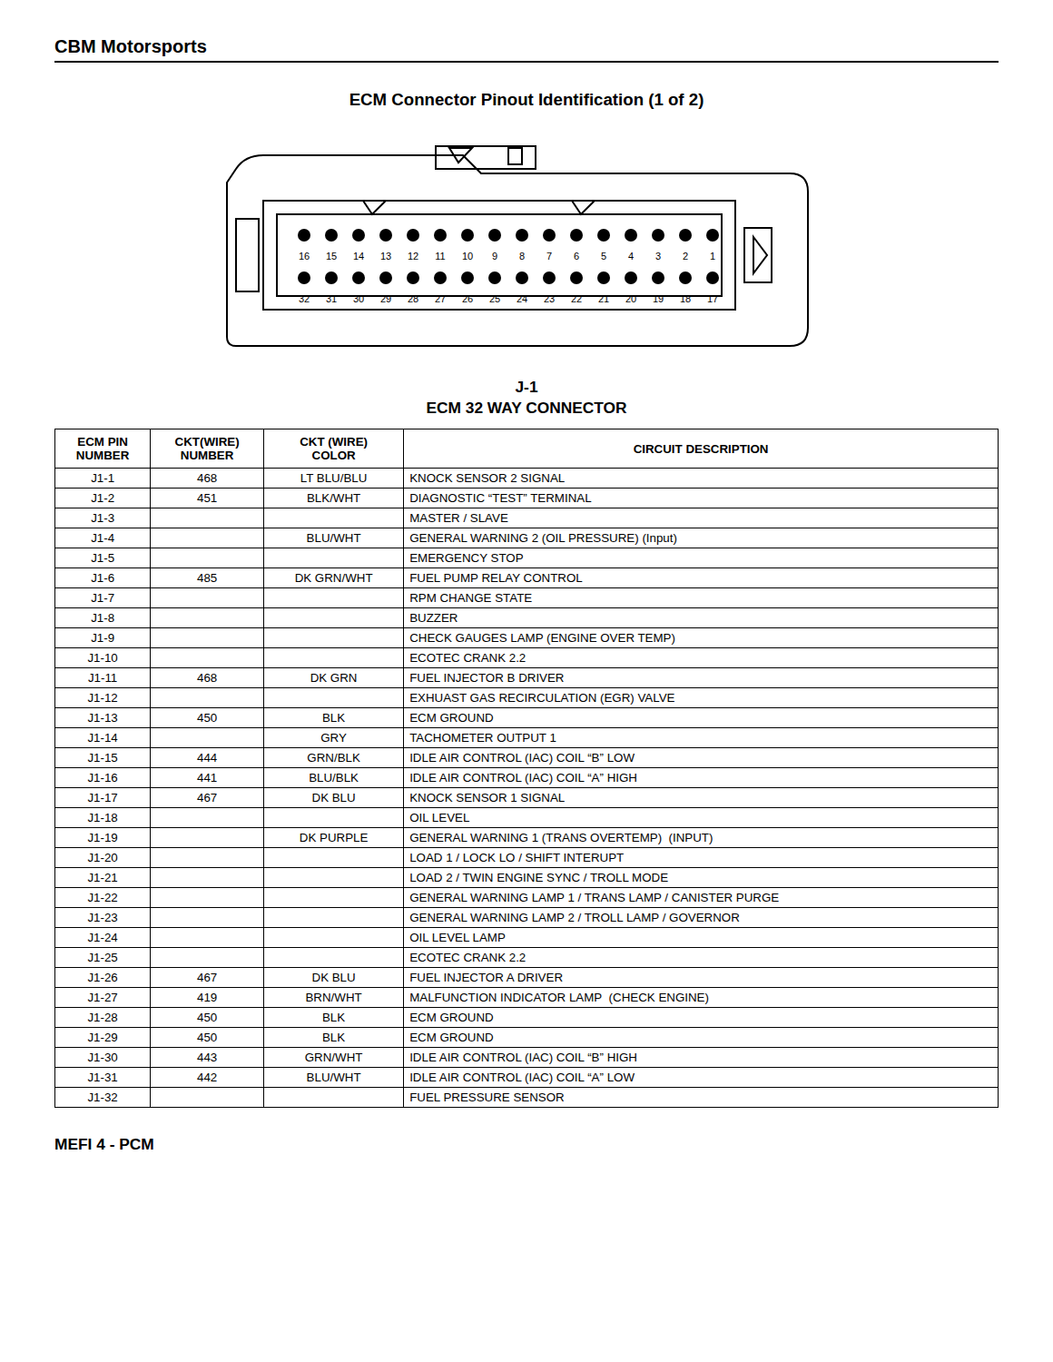CBM Motorsports
ECM Connector Pinout Identification (1 of 2)
16 15 14 13 12 11 10 9 8 7 6 5 4 3 2 1 32 31 30 29 28 27 26 25 24 23 22 21 20 19 18 17
J-1
ECM 32 WAY CONNECTOR
| ECM PIN NUMBER | CKT(WIRE) NUMBER | CKT (WIRE) COLOR | CIRCUIT DESCRIPTION |
| --- | --- | --- | --- |
| J1-1 | 468 | LT BLU/BLU | KNOCK SENSOR 2 SIGNAL |
| J1-2 | 451 | BLK/WHT | DIAGNOSTIC “TEST” TERMINAL |
| J1-3 | | | MASTER / SLAVE |
| J1-4 | | BLU/WHT | GENERAL WARNING 2 (OIL PRESSURE) (Input) |
| J1-5 | | | EMERGENCY STOP |
| J1-6 | 485 | DK GRN/WHT | FUEL PUMP RELAY CONTROL |
| J1-7 | | | RPM CHANGE STATE |
| J1-8 | | | BUZZER |
| J1-9 | | | CHECK GAUGES LAMP (ENGINE OVER TEMP) |
| J1-10 | | | ECOTEC CRANK 2.2 |
| J1-11 | 468 | DK GRN | FUEL INJECTOR B DRIVER |
| J1-12 | | | EXHUAST GAS RECIRCULATION (EGR) VALVE |
| J1-13 | 450 | BLK | ECM GROUND |
| J1-14 | | GRY | TACHOMETER OUTPUT 1 |
| J1-15 | 444 | GRN/BLK | IDLE AIR CONTROL (IAC) COIL “B” LOW |
| J1-16 | 441 | BLU/BLK | IDLE AIR CONTROL (IAC) COIL “A” HIGH |
| J1-17 | 467 | DK BLU | KNOCK SENSOR 1 SIGNAL |
| J1-18 | | | OIL LEVEL |
| J1-19 | | DK PURPLE | GENERAL WARNING 1 (TRANS OVERTEMP) (INPUT) |
| J1-20 | | | LOAD 1 / LOCK LO / SHIFT INTERUPT |
| J1-21 | | | LOAD 2 / TWIN ENGINE SYNC / TROLL MODE |
| J1-22 | | | GENERAL WARNING LAMP 1 / TRANS LAMP / CANISTER PURGE |
| J1-23 | | | GENERAL WARNING LAMP 2 / TROLL LAMP / GOVERNOR |
| J1-24 | | | OIL LEVEL LAMP |
| J1-25 | | | ECOTEC CRANK 2.2 |
| J1-26 | 467 | DK BLU | FUEL INJECTOR A DRIVER |
| J1-27 | 419 | BRN/WHT | MALFUNCTION INDICATOR LAMP (CHECK ENGINE) |
| J1-28 | 450 | BLK | ECM GROUND |
| J1-29 | 450 | BLK | ECM GROUND |
| J1-30 | 443 | GRN/WHT | IDLE AIR CONTROL (IAC) COIL “B” HIGH |
| J1-31 | 442 | BLU/WHT | IDLE AIR CONTROL (IAC) COIL “A” LOW |
| J1-32 | | | FUEL PRESSURE SENSOR |
MEFI 4 - PCM